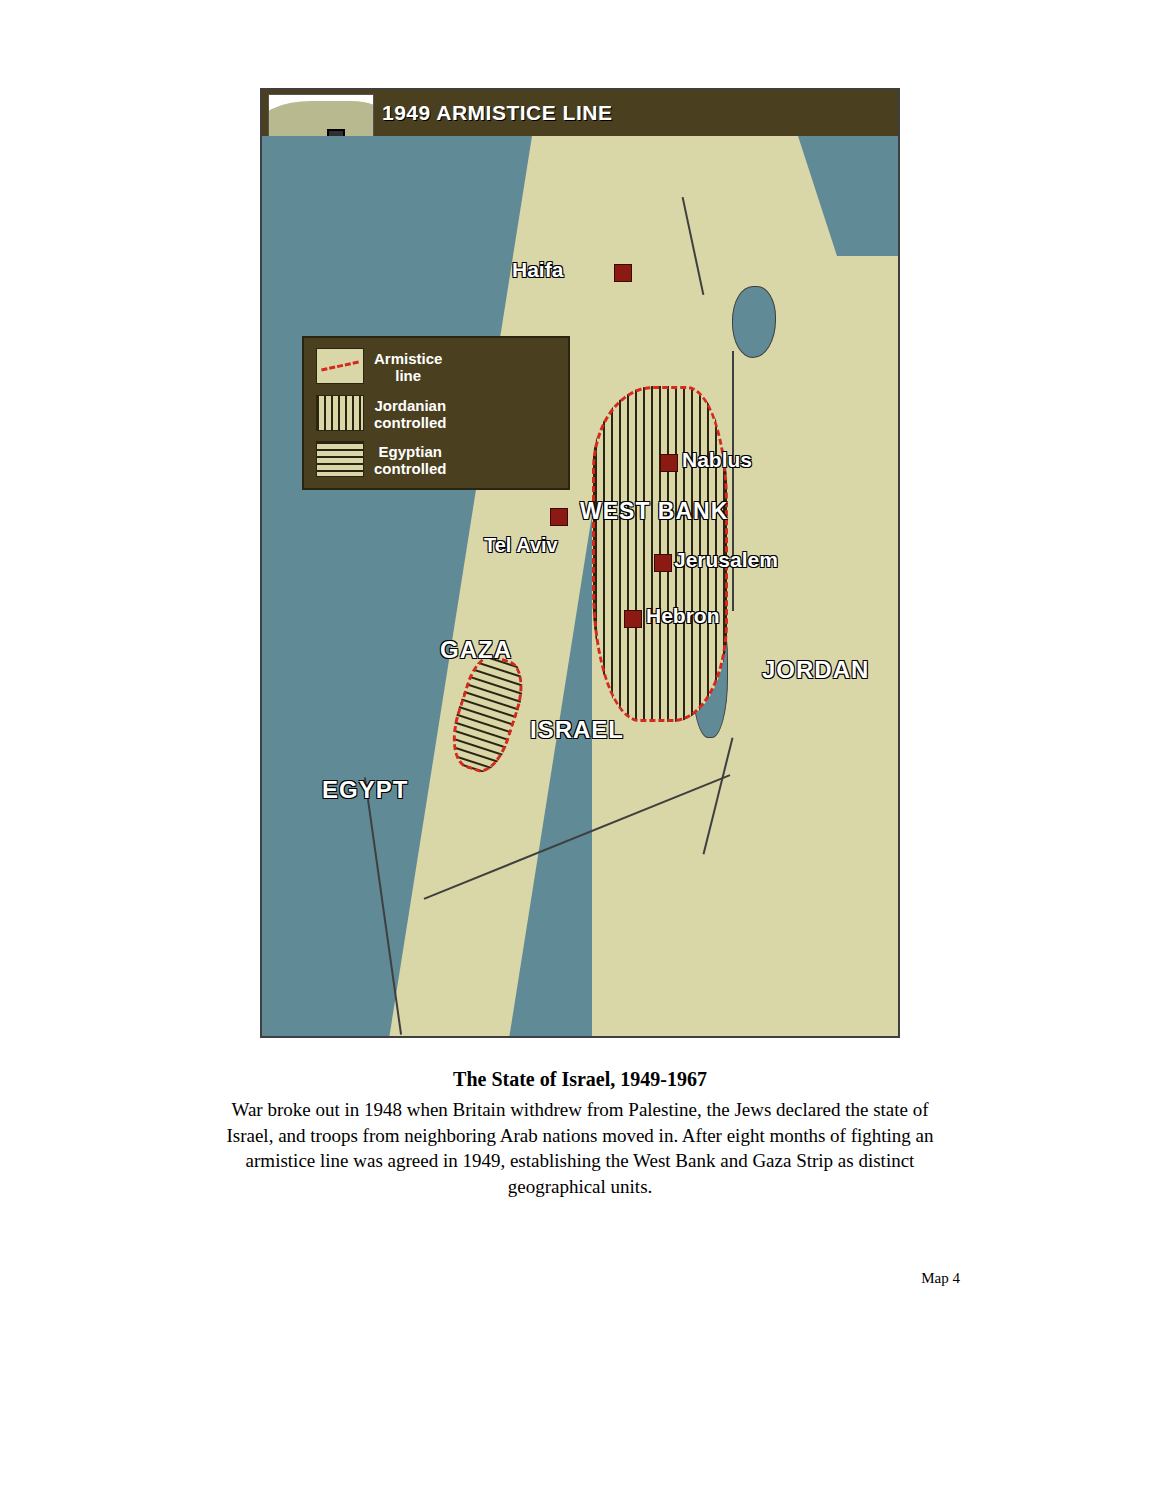1949 ARMISTICE LINE
Armistice
line
Jordanian
controlled
Egyptian
controlled
Haifa Nablus Tel Aviv WEST BANK Jerusalem Hebron GAZA JORDAN ISRAEL EGYPT
The State of Israel, 1949-1967
War broke out in 1948 when Britain withdrew from Palestine, the Jews declared the state of Israel, and troops from neighboring Arab nations moved in. After eight months of fighting an armistice line was agreed in 1949, establishing the West Bank and Gaza Strip as distinct geographical units.
Map 4